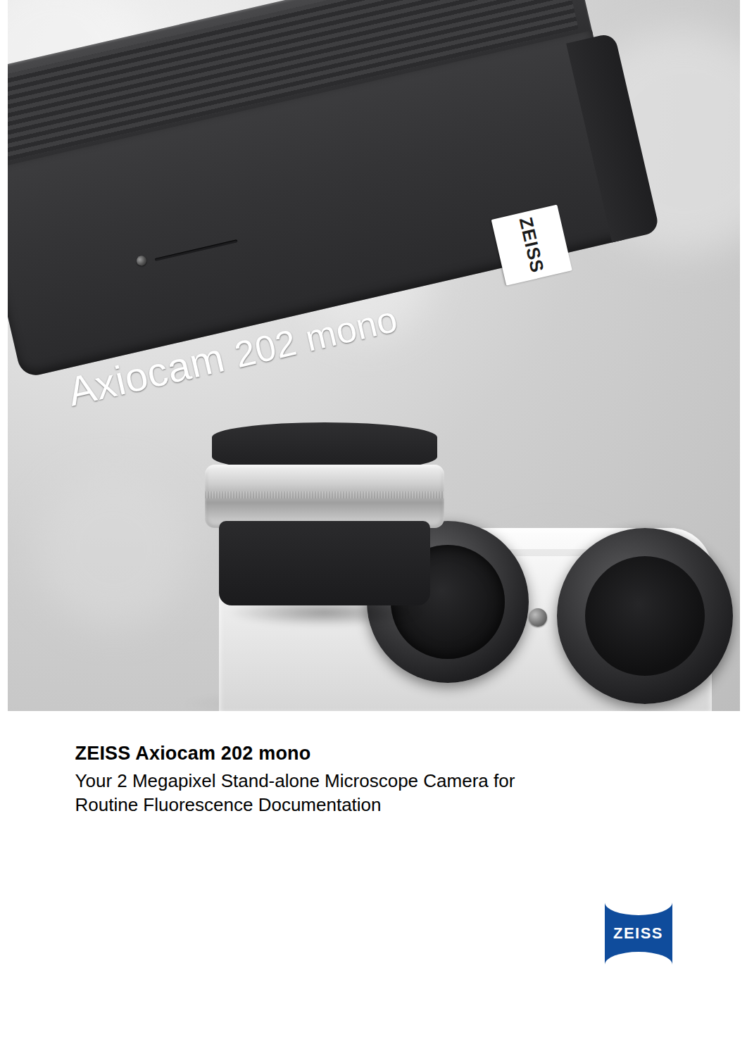Axiocam 202 mono
ZEISS
ZEISS Axiocam 202 mono
Your 2 Megapixel Stand-alone Microscope Camera for
Routine Fluorescence Documentation
ZEISS